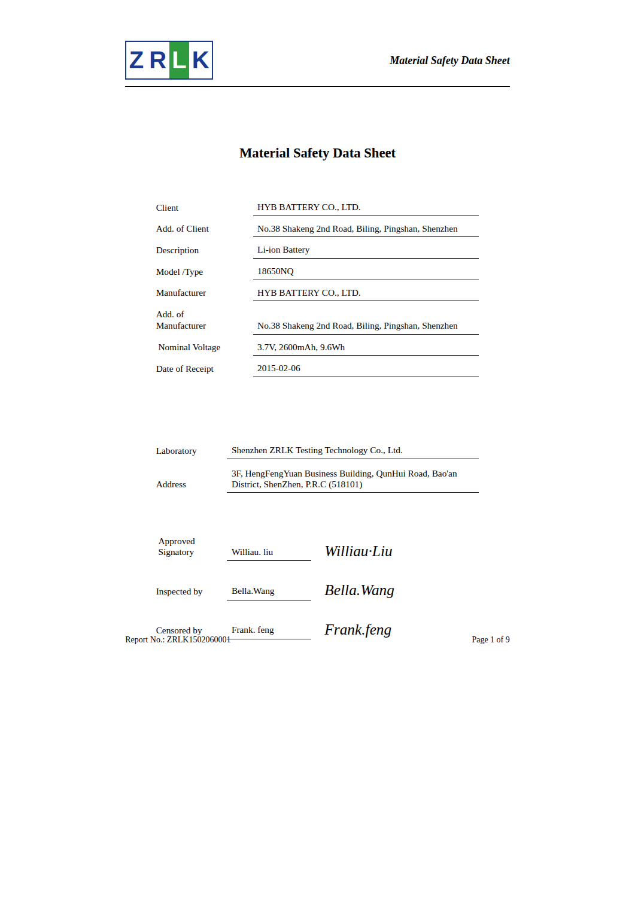ZRLK
Material Safety Data Sheet
Material Safety Data Sheet
| Client | HYB BATTERY CO., LTD. |
| Add. of Client | No.38 Shakeng 2nd Road, Biling, Pingshan, Shenzhen |
| Description | Li-ion Battery |
| Model /Type | 18650NQ |
| Manufacturer | HYB BATTERY CO., LTD. |
| Add. of Manufacturer | No.38 Shakeng 2nd Road, Biling, Pingshan, Shenzhen |
| Nominal Voltage | 3.7V, 2600mAh, 9.6Wh |
| Date of Receipt | 2015-02-06 |
| Laboratory | Shenzhen ZRLK Testing Technology Co., Ltd. |
| Address | 3F, HengFengYuan Business Building, QunHui Road, Bao'an District, ShenZhen, P.R.C (518101) |
| Approved Signatory | Williau. liu | Williau·Liu |
| Inspected by | Bella.Wang | Bella.Wang |
| Censored by | Frank. feng | Frank.feng |
Report No.: ZRLK1502060001
Page 1 of 9